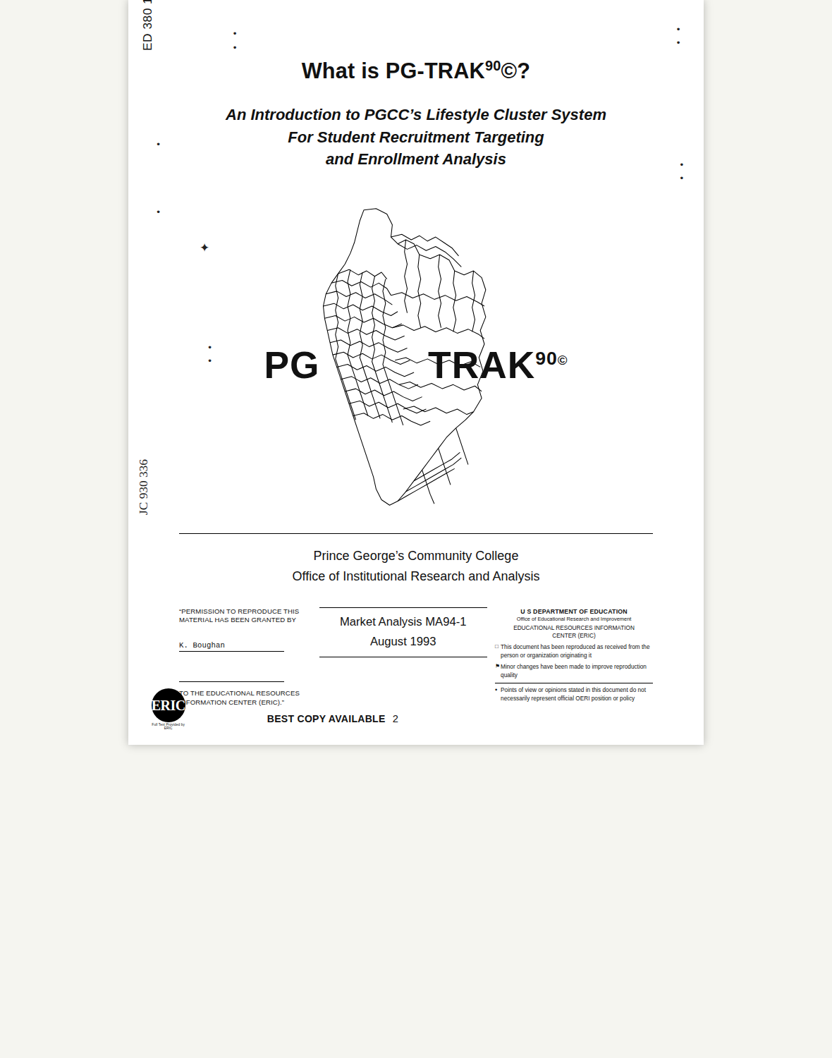ED 380 148
JC 930 336
• • • • • • • • • • ✦
What is PG-TRAK90©?
An Introduction to PGCC’s Lifestyle Cluster System
For Student Recruitment Targeting
and Enrollment Analysis
PG TRAK90©
Prince George’s Community College
Office of Institutional Research and Analysis
“PERMISSION TO REPRODUCE THIS
MATERIAL HAS BEEN GRANTED BY
K. Boughan
TO THE EDUCATIONAL RESOURCES
INFORMATION CENTER (ERIC).”
Market Analysis MA94-1
August 1993
U S DEPARTMENT OF EDUCATION
Office of Educational Research and Improvement
EDUCATIONAL RESOURCES INFORMATION
CENTER (ERIC)
This document has been reproduced as received from the person or organization originating it
Minor changes have been made to improve reproduction quality
Points of view or opinions stated in this document do not necessarily represent official OERI position or policy
ERIC
Full Text Provided by ERIC
BEST COPY AVAILABLE 2